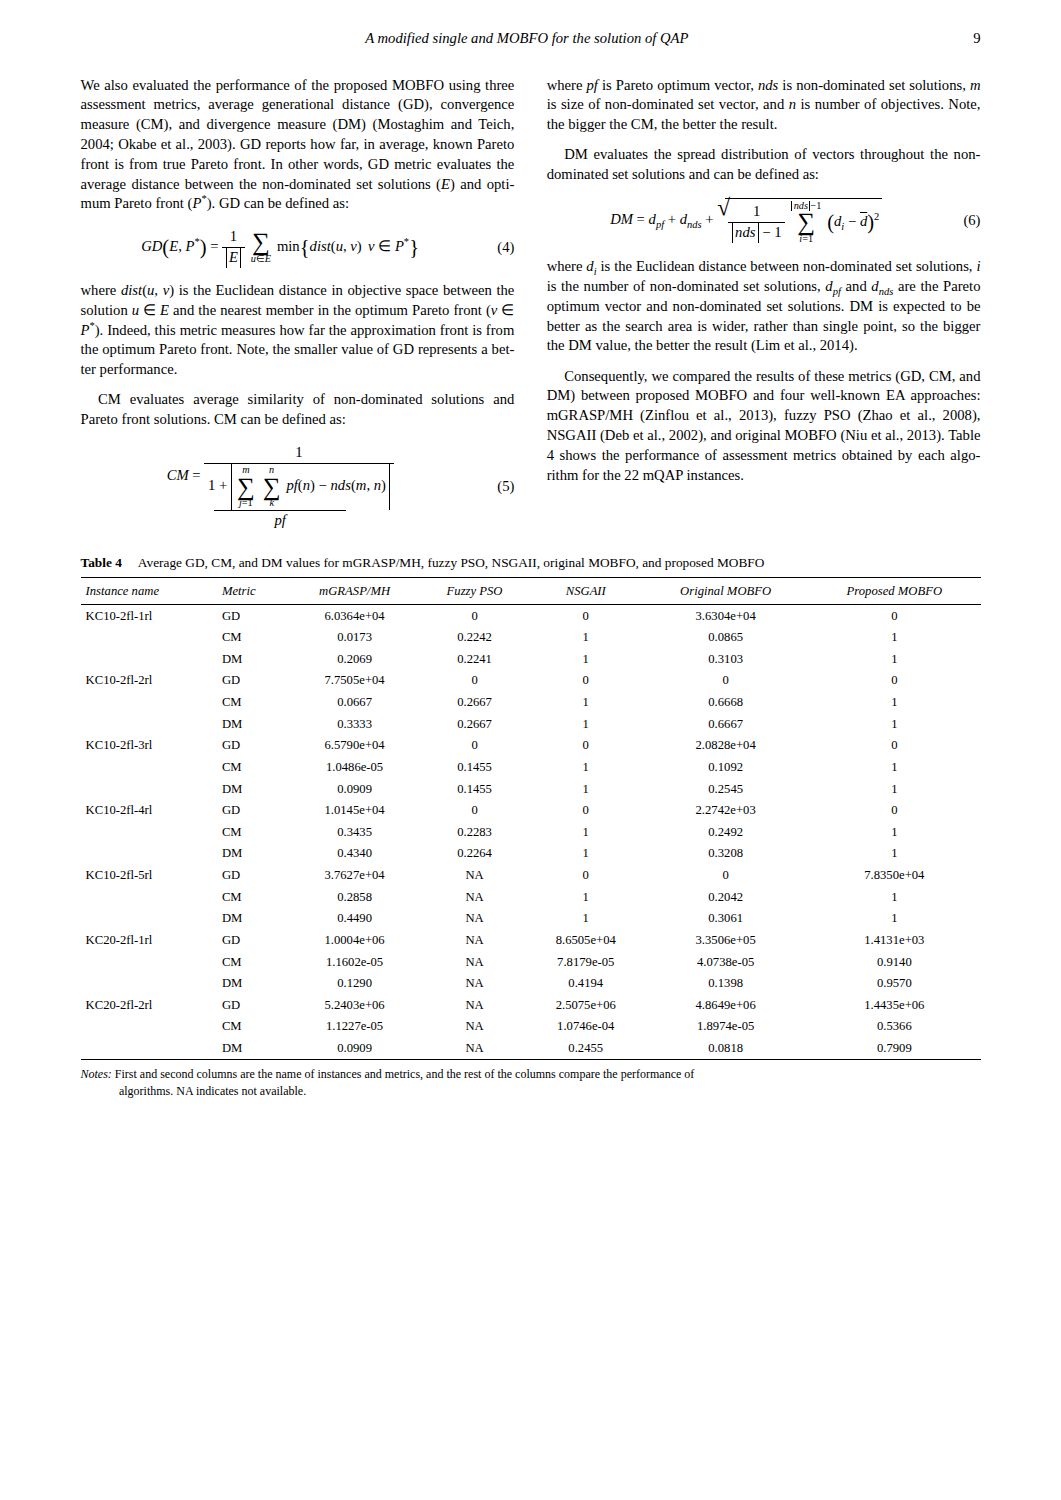A modified single and MOBFO for the solution of QAP
9
We also evaluated the performance of the proposed MOBFO using three assessment metrics, average generational distance (GD), convergence measure (CM), and divergence measure (DM) (Mostaghim and Teich, 2004; Okabe et al., 2003). GD reports how far, in average, known Pareto front is from true Pareto front. In other words, GD metric evaluates the average distance between the non-dominated set solutions (E) and optimum Pareto front (P*). GD can be defined as:
GD(E, P*) = 1 E ∑u∈E min{dist(u, v) v ∈ P*}
(4)
where dist(u, v) is the Euclidean distance in objective space between the solution u ∈ E and the nearest member in the optimum Pareto front (v ∈ P*). Indeed, this metric measures how far the approximation front is from the optimum Pareto front. Note, the smaller value of GD represents a better performance.
CM evaluates average similarity of non-dominated solutions and Pareto front solutions. CM can be defined as:
CM = 1 1 + m∑j=1 n∑k pf(n) − nds(m, n) pf
(5)
where pf is Pareto optimum vector, nds is non-dominated set solutions, m is size of non-dominated set vector, and n is number of objectives. Note, the bigger the CM, the better the result.
DM evaluates the spread distribution of vectors throughout the non-dominated set solutions and can be defined as:
DM = dpf + dnds + 1 nds − 1 nds−1∑i=1 (di − d)2
(6)
where di is the Euclidean distance between non-dominated set solutions, i is the number of non-dominated set solutions, dpf and dnds are the Pareto optimum vector and non-dominated set solutions. DM is expected to be better as the search area is wider, rather than single point, so the bigger the DM value, the better the result (Lim et al., 2014).
Consequently, we compared the results of these metrics (GD, CM, and DM) between proposed MOBFO and four well-known EA approaches: mGRASP/MH (Zinflou et al., 2013), fuzzy PSO (Zhao et al., 2008), NSGAII (Deb et al., 2002), and original MOBFO (Niu et al., 2013). Table 4 shows the performance of assessment metrics obtained by each algorithm for the 22 mQAP instances.
Table 4 Average GD, CM, and DM values for mGRASP/MH, fuzzy PSO, NSGAII, original MOBFO, and proposed MOBFO
| Instance name | Metric | mGRASP/MH | Fuzzy PSO | NSGAII | Original MOBFO | Proposed MOBFO |
| --- | --- | --- | --- | --- | --- | --- |
| KC10-2fl-1rl | GD | 6.0364e+04 | 0 | 0 | 3.6304e+04 | 0 |
| | CM | 0.0173 | 0.2242 | 1 | 0.0865 | 1 |
| | DM | 0.2069 | 0.2241 | 1 | 0.3103 | 1 |
| KC10-2fl-2rl | GD | 7.7505e+04 | 0 | 0 | 0 | 0 |
| | CM | 0.0667 | 0.2667 | 1 | 0.6668 | 1 |
| | DM | 0.3333 | 0.2667 | 1 | 0.6667 | 1 |
| KC10-2fl-3rl | GD | 6.5790e+04 | 0 | 0 | 2.0828e+04 | 0 |
| | CM | 1.0486e-05 | 0.1455 | 1 | 0.1092 | 1 |
| | DM | 0.0909 | 0.1455 | 1 | 0.2545 | 1 |
| KC10-2fl-4rl | GD | 1.0145e+04 | 0 | 0 | 2.2742e+03 | 0 |
| | CM | 0.3435 | 0.2283 | 1 | 0.2492 | 1 |
| | DM | 0.4340 | 0.2264 | 1 | 0.3208 | 1 |
| KC10-2fl-5rl | GD | 3.7627e+04 | NA | 0 | 0 | 7.8350e+04 |
| | CM | 0.2858 | NA | 1 | 0.2042 | 1 |
| | DM | 0.4490 | NA | 1 | 0.3061 | 1 |
| KC20-2fl-1rl | GD | 1.0004e+06 | NA | 8.6505e+04 | 3.3506e+05 | 1.4131e+03 |
| | CM | 1.1602e-05 | NA | 7.8179e-05 | 4.0738e-05 | 0.9140 |
| | DM | 0.1290 | NA | 0.4194 | 0.1398 | 0.9570 |
| KC20-2fl-2rl | GD | 5.2403e+06 | NA | 2.5075e+06 | 4.8649e+06 | 1.4435e+06 |
| | CM | 1.1227e-05 | NA | 1.0746e-04 | 1.8974e-05 | 0.5366 |
| | DM | 0.0909 | NA | 0.2455 | 0.0818 | 0.7909 |
Notes: First and second columns are the name of instances and metrics, and the rest of the columns compare the performance of algorithms. NA indicates not available.